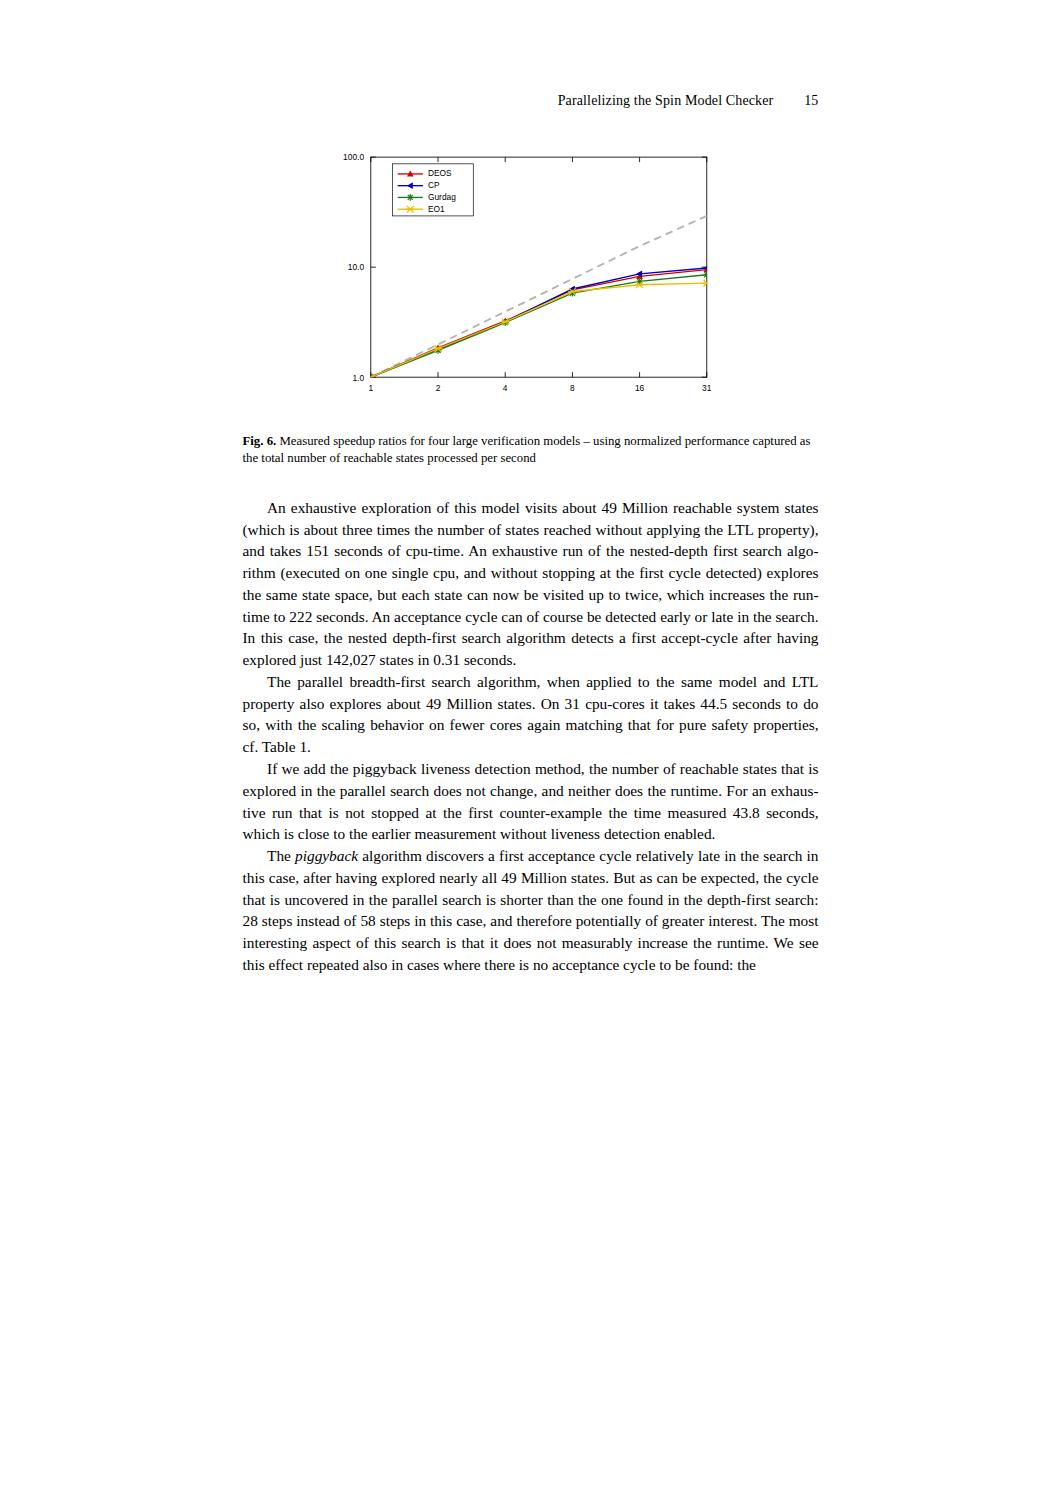Parallelizing the Spin Model Checker15
100.0 10.0 1.0 1 2 4 8 16 31 DEOS CP Gurdag EO1
Fig. 6. Measured speedup ratios for four large verification models – using normalized performance captured as the total number of reachable states processed per second
An exhaustive exploration of this model visits about 49 Million reachable system states (which is about three times the number of states reached without applying the LTL property), and takes 151 seconds of cpu-time. An exhaustive run of the nested-depth first search algorithm (executed on one single cpu, and without stopping at the first cycle detected) explores the same state space, but each state can now be visited up to twice, which increases the runtime to 222 seconds. An acceptance cycle can of course be detected early or late in the search. In this case, the nested depth-first search algorithm detects a first accept-cycle after having explored just 142,027 states in 0.31 seconds.
The parallel breadth-first search algorithm, when applied to the same model and LTL property also explores about 49 Million states. On 31 cpu-cores it takes 44.5 seconds to do so, with the scaling behavior on fewer cores again matching that for pure safety properties, cf. Table 1.
If we add the piggyback liveness detection method, the number of reachable states that is explored in the parallel search does not change, and neither does the runtime. For an exhaustive run that is not stopped at the first counter-example the time measured 43.8 seconds, which is close to the earlier measurement without liveness detection enabled.
The piggyback algorithm discovers a first acceptance cycle relatively late in the search in this case, after having explored nearly all 49 Million states. But as can be expected, the cycle that is uncovered in the parallel search is shorter than the one found in the depth-first search: 28 steps instead of 58 steps in this case, and therefore potentially of greater interest. The most interesting aspect of this search is that it does not measurably increase the runtime. We see this effect repeated also in cases where there is no acceptance cycle to be found: the